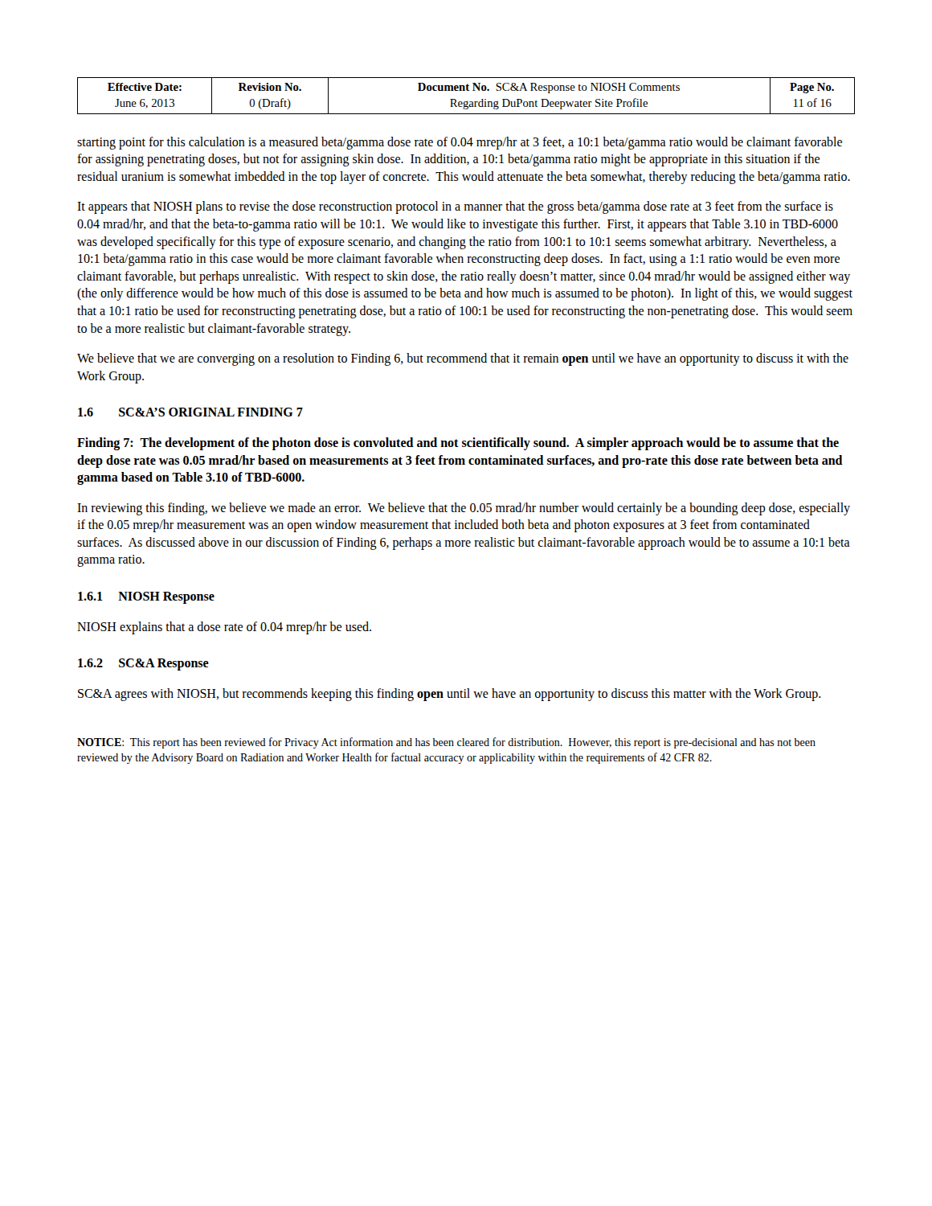| Effective Date: June 6, 2013 | Revision No. 0 (Draft) | Document No. SC&A Response to NIOSH Comments Regarding DuPont Deepwater Site Profile | Page No. 11 of 16 |
starting point for this calculation is a measured beta/gamma dose rate of 0.04 mrep/hr at 3 feet, a 10:1 beta/gamma ratio would be claimant favorable for assigning penetrating doses, but not for assigning skin dose. In addition, a 10:1 beta/gamma ratio might be appropriate in this situation if the residual uranium is somewhat imbedded in the top layer of concrete. This would attenuate the beta somewhat, thereby reducing the beta/gamma ratio.
It appears that NIOSH plans to revise the dose reconstruction protocol in a manner that the gross beta/gamma dose rate at 3 feet from the surface is 0.04 mrad/hr, and that the beta-to-gamma ratio will be 10:1. We would like to investigate this further. First, it appears that Table 3.10 in TBD-6000 was developed specifically for this type of exposure scenario, and changing the ratio from 100:1 to 10:1 seems somewhat arbitrary. Nevertheless, a 10:1 beta/gamma ratio in this case would be more claimant favorable when reconstructing deep doses. In fact, using a 1:1 ratio would be even more claimant favorable, but perhaps unrealistic. With respect to skin dose, the ratio really doesn’t matter, since 0.04 mrad/hr would be assigned either way (the only difference would be how much of this dose is assumed to be beta and how much is assumed to be photon). In light of this, we would suggest that a 10:1 ratio be used for reconstructing penetrating dose, but a ratio of 100:1 be used for reconstructing the non-penetrating dose. This would seem to be a more realistic but claimant-favorable strategy.
We believe that we are converging on a resolution to Finding 6, but recommend that it remain open until we have an opportunity to discuss it with the Work Group.
1.6 SC&A’S ORIGINAL FINDING 7
Finding 7: The development of the photon dose is convoluted and not scientifically sound. A simpler approach would be to assume that the deep dose rate was 0.05 mrad/hr based on measurements at 3 feet from contaminated surfaces, and pro-rate this dose rate between beta and gamma based on Table 3.10 of TBD-6000.
In reviewing this finding, we believe we made an error. We believe that the 0.05 mrad/hr number would certainly be a bounding deep dose, especially if the 0.05 mrep/hr measurement was an open window measurement that included both beta and photon exposures at 3 feet from contaminated surfaces. As discussed above in our discussion of Finding 6, perhaps a more realistic but claimant-favorable approach would be to assume a 10:1 beta gamma ratio.
1.6.1 NIOSH Response
NIOSH explains that a dose rate of 0.04 mrep/hr be used.
1.6.2 SC&A Response
SC&A agrees with NIOSH, but recommends keeping this finding open until we have an opportunity to discuss this matter with the Work Group.
NOTICE: This report has been reviewed for Privacy Act information and has been cleared for distribution. However, this report is pre-decisional and has not been reviewed by the Advisory Board on Radiation and Worker Health for factual accuracy or applicability within the requirements of 42 CFR 82.